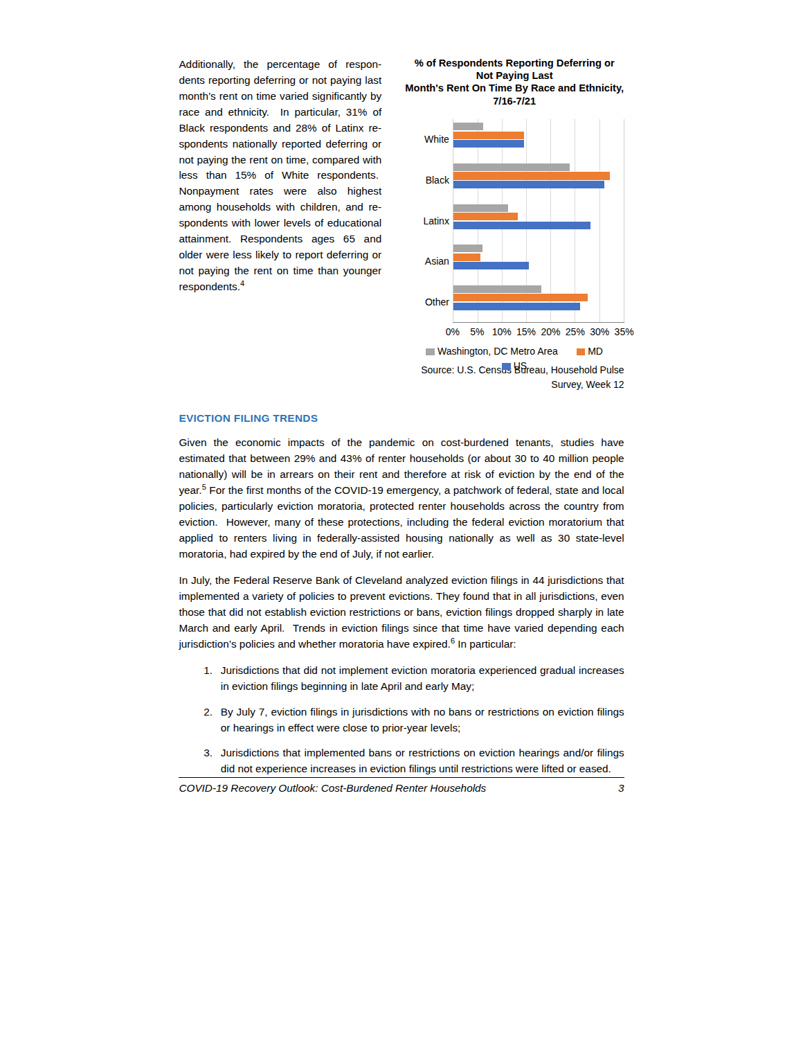Additionally, the percentage of respondents reporting deferring or not paying last month’s rent on time varied significantly by race and ethnicity. In particular, 31% of Black respondents and 28% of Latinx respondents nationally reported deferring or not paying the rent on time, compared with less than 15% of White respondents. Nonpayment rates were also highest among households with children, and respondents with lower levels of educational attainment. Respondents ages 65 and older were less likely to report deferring or not paying the rent on time than younger respondents.4
% of Respondents Reporting Deferring or Not Paying Last
Month's Rent On Time By Race and Ethnicity, 7/16-7/21
White
Black
Latinx
Asian
Other
0%
5%
10%
15%
20%
25%
30%
35%
Washington, DC Metro Area MD US
Source: U.S. Census Bureau, Household Pulse Survey, Week 12
EVICTION FILING TRENDS
Given the economic impacts of the pandemic on cost-burdened tenants, studies have estimated that between 29% and 43% of renter households (or about 30 to 40 million people nationally) will be in arrears on their rent and therefore at risk of eviction by the end of the year.5 For the first months of the COVID-19 emergency, a patchwork of federal, state and local policies, particularly eviction moratoria, protected renter households across the country from eviction. However, many of these protections, including the federal eviction moratorium that applied to renters living in federally-assisted housing nationally as well as 30 state-level moratoria, had expired by the end of July, if not earlier.
In July, the Federal Reserve Bank of Cleveland analyzed eviction filings in 44 jurisdictions that implemented a variety of policies to prevent evictions. They found that in all jurisdictions, even those that did not establish eviction restrictions or bans, eviction filings dropped sharply in late March and early April. Trends in eviction filings since that time have varied depending each jurisdiction’s policies and whether moratoria have expired.6 In particular:
Jurisdictions that did not implement eviction moratoria experienced gradual increases in eviction filings beginning in late April and early May;
By July 7, eviction filings in jurisdictions with no bans or restrictions on eviction filings or hearings in effect were close to prior-year levels;
Jurisdictions that implemented bans or restrictions on eviction hearings and/or filings did not experience increases in eviction filings until restrictions were lifted or eased.
COVID-19 Recovery Outlook: Cost-Burdened Renter Households 3